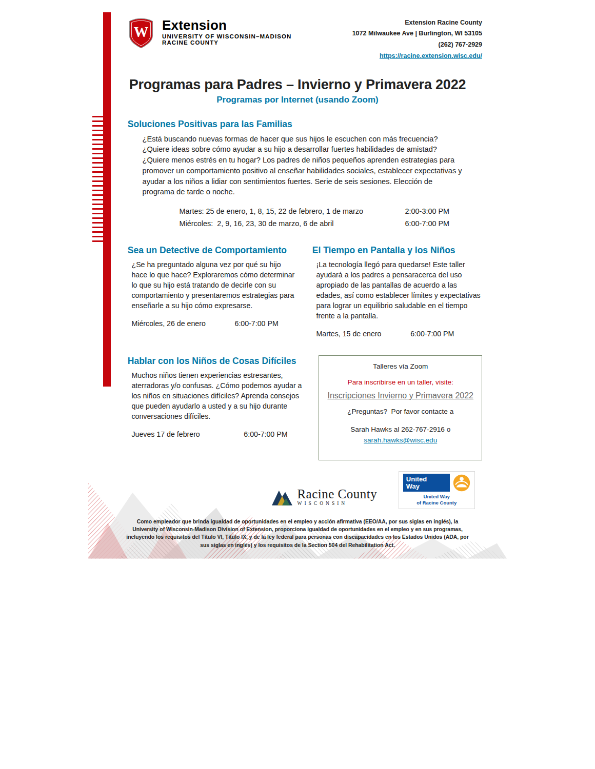W
Extension
UNIVERSITY OF WISCONSIN–MADISON
RACINE COUNTY
Extension Racine County
1072 Milwaukee Ave | Burlington, WI 53105
(262) 767-2929
https://racine.extension.wisc.edu/
Programas para Padres – Invierno y Primavera 2022
Programas por Internet (usando Zoom)
Soluciones Positivas para las Familias
¿Está buscando nuevas formas de hacer que sus hijos le escuchen con más frecuencia? ¿Quiere ideas sobre cómo ayudar a su hijo a desarrollar fuertes habilidades de amistad? ¿Quiere menos estrés en tu hogar? Los padres de niños pequeños aprenden estrategias para promover un comportamiento positivo al enseñar habilidades sociales, establecer expectativas y ayudar a los niños a lidiar con sentimientos fuertes. Serie de seis sesiones. Elección de programa de tarde o noche.
| Martes: 25 de enero, 1, 8, 15, 22 de febrero, 1 de marzo | 2:00-3:00 PM |
| Miércoles: 2, 9, 16, 23, 30 de marzo, 6 de abril | 6:00-7:00 PM |
Sea un Detective de Comportamiento
¿Se ha preguntado alguna vez por qué su hijo hace lo que hace? Exploraremos cómo determinar lo que su hijo está tratando de decirle con su comportamiento y presentaremos estrategias para enseñarle a su hijo cómo expresarse.
Miércoles, 26 de enero 6:00-7:00 PM
El Tiempo en Pantalla y los Niños
¡La tecnología llegó para quedarse! Este taller ayudará a los padres a pensaracerca del uso apropiado de las pantallas de acuerdo a las edades, así como establecer límites y expectativas para lograr un equilibrio saludable en el tiempo frente a la pantalla.
Martes, 15 de enero 6:00-7:00 PM
Hablar con los Niños de Cosas Difíciles
Muchos niños tienen experiencias estresantes, aterradoras y/o confusas. ¿Cómo podemos ayudar a los niños en situaciones difíciles? Aprenda consejos que pueden ayudarlo a usted y a su hijo durante conversaciones difíciles.
Jueves 17 de febrero 6:00-7:00 PM
Talleres vía Zoom
Para inscribirse en un taller, visite:
Inscripciones Invierno y Primavera 2022
¿Preguntas? Por favor contacte a
Sarah Hawks al 262-767-2916 o sarah.hawks@wisc.edu
Racine County
WISCONSIN
United
Way
United Way
of Racine County
Como empleador que brinda igualdad de oportunidades en el empleo y acción afirmativa (EEO/AA, por sus siglas en inglés), la University of Wisconsin-Madison Division of Extension, proporciona igualdad de oportunidades en el empleo y en sus programas, incluyendo los requisitos del Título VI, Título IX, y de la ley federal para personas con discapacidades en los Estados Unidos (ADA, por sus siglas en inglés) y los requisitos de la Section 504 del Rehabilitation Act.